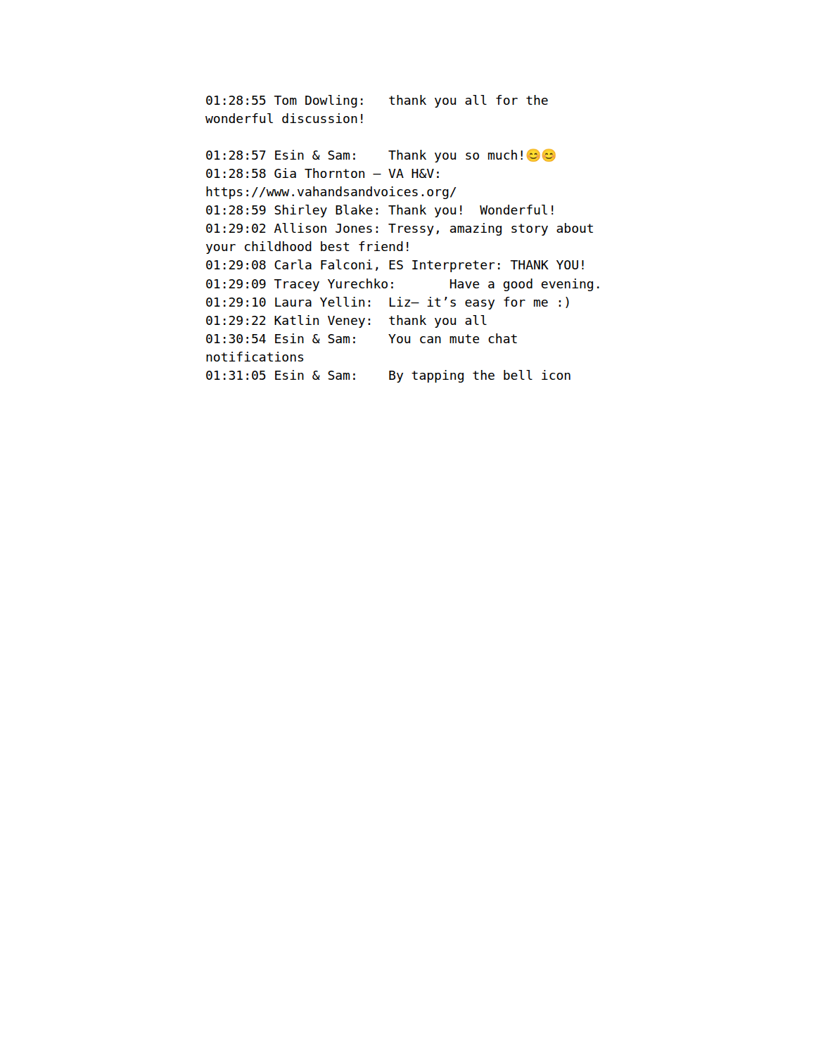01:28:55 Tom Dowling:	thank you all for the wonderful discussion!

01:28:57 Esin & Sam:	Thank you so much!😊😊
01:28:58 Gia Thornton — VA H&V:	https://www.vahandsandvoices.org/
01:28:59 Shirley Blake:	Thank you!  Wonderful!
01:29:02 Allison Jones:	Tressy, amazing story about your childhood best friend!
01:29:08 Carla Falconi, ES Interpreter:	THANK YOU!
01:29:09 Tracey Yurechko:	Have a good evening.
01:29:10 Laura Yellin:	Liz— it’s easy for me :)
01:29:22 Katlin Veney:	thank you all
01:30:54 Esin & Sam:	You can mute chat notifications
01:31:05 Esin & Sam:	By tapping the bell icon